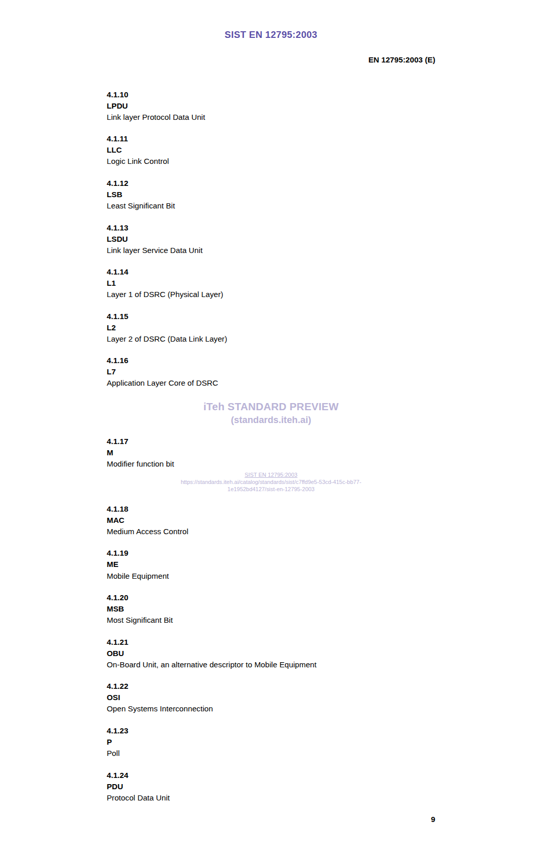SIST EN 12795:2003
EN 12795:2003 (E)
4.1.10
LPDU
Link layer Protocol Data Unit
4.1.11
LLC
Logic Link Control
4.1.12
LSB
Least Significant Bit
4.1.13
LSDU
Link layer Service Data Unit
4.1.14
L1
Layer 1 of DSRC (Physical Layer)
4.1.15
L2
Layer 2 of DSRC (Data Link Layer)
4.1.16
L7
Application Layer Core of DSRC
iTeh STANDARD PREVIEW
(standards.iteh.ai)
4.1.17
M
Modifier function bit
SIST EN 12795:2003
https://standards.iteh.ai/catalog/standards/sist/c7ffd9e5-53cd-415c-bb77-
1e1952bd4127/sist-en-12795-2003
4.1.18
MAC
Medium Access Control
4.1.19
ME
Mobile Equipment
4.1.20
MSB
Most Significant Bit
4.1.21
OBU
On-Board Unit, an alternative descriptor to Mobile Equipment
4.1.22
OSI
Open Systems Interconnection
4.1.23
P
Poll
4.1.24
PDU
Protocol Data Unit
9